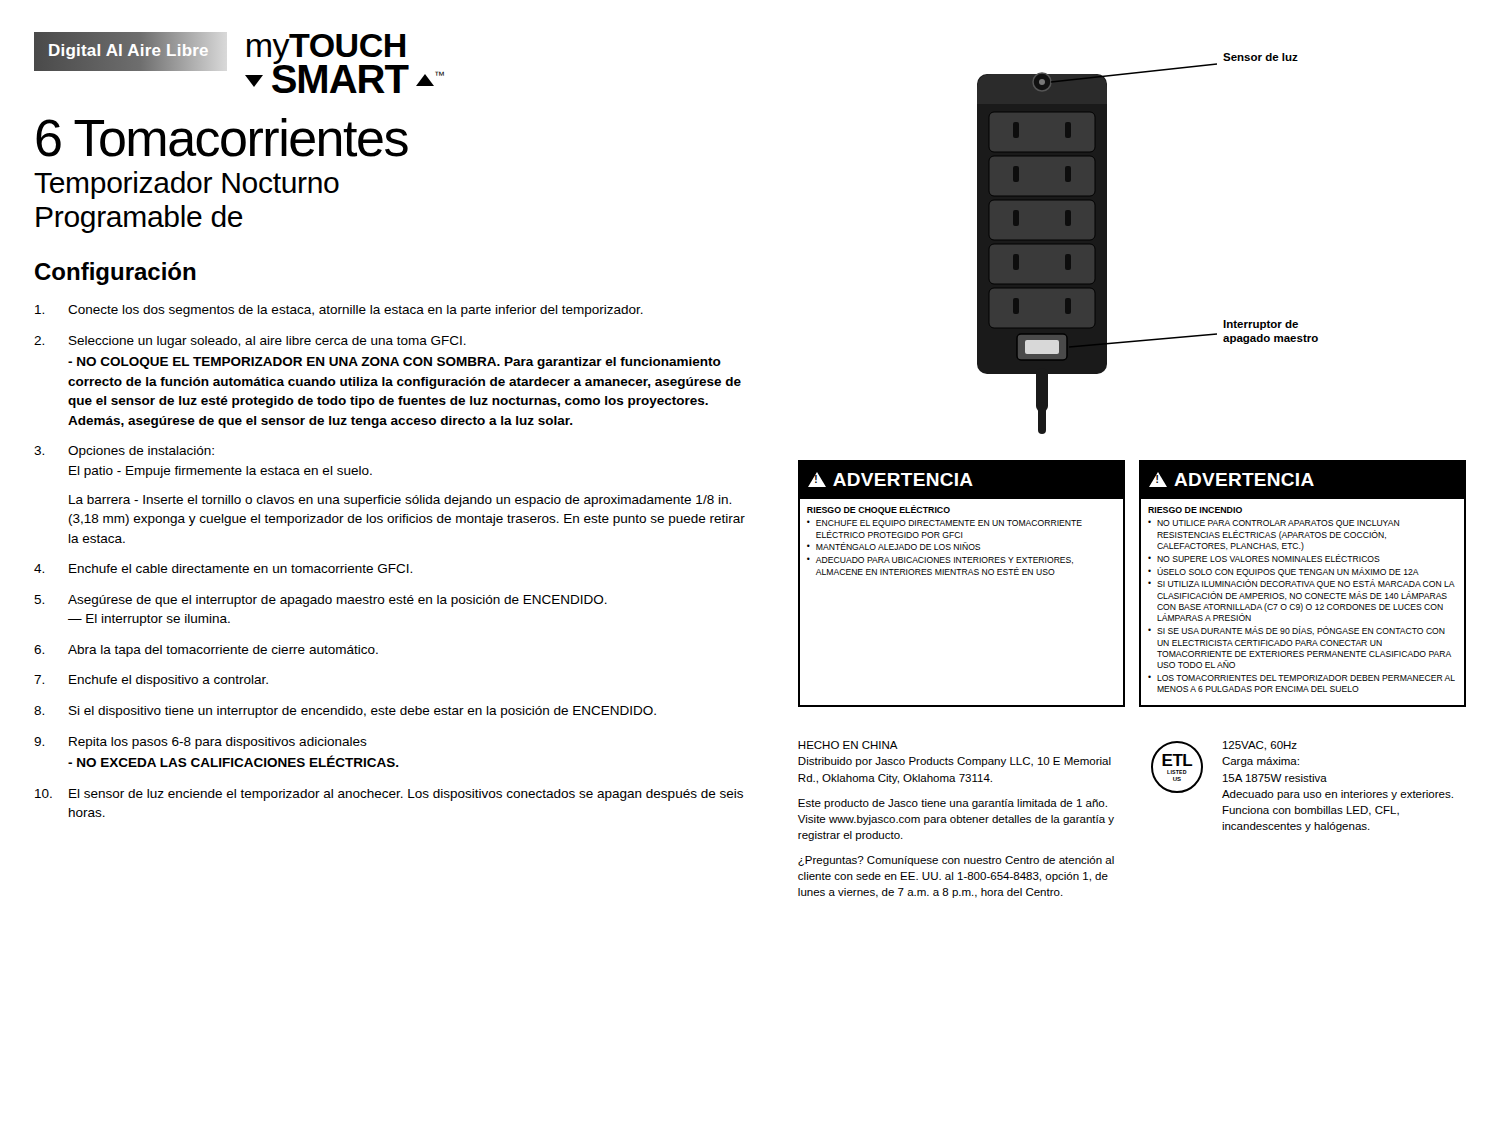Digital Al Aire Libre
myTOUCH
SMART ™
6 Tomacorrientes
Temporizador Nocturno
Programable de
Configuración
Conecte los dos segmentos de la estaca, atornille la estaca en la parte inferior del temporizador.
Seleccione un lugar soleado, al aire libre cerca de una toma GFCI. - NO COLOQUE EL TEMPORIZADOR EN UNA ZONA CON SOMBRA. Para garantizar el funcionamiento correcto de la función automática cuando utiliza la configuración de atardecer a amanecer, asegúrese de que el sensor de luz esté protegido de todo tipo de fuentes de luz nocturnas, como los proyectores. Además, asegúrese de que el sensor de luz tenga acceso directo a la luz solar.
Opciones de instalación:
El patio - Empuje firmemente la estaca en el suelo.
La barrera - Inserte el tornillo o clavos en una superficie sólida dejando un espacio de aproximadamente 1/8 in. (3,18 mm) exponga y cuelgue el temporizador de los orificios de montaje traseros. En este punto se puede retirar la estaca.
Enchufe el cable directamente en un tomacorriente GFCI.
Asegúrese de que el interruptor de apagado maestro esté en la posición de ENCENDIDO.
— El interruptor se ilumina.
Abra la tapa del tomacorriente de cierre automático.
Enchufe el dispositivo a controlar.
Si el dispositivo tiene un interruptor de encendido, este debe estar en la posición de ENCENDIDO.
Repita los pasos 6-8 para dispositivos adicionales - NO EXCEDA LAS CALIFICACIONES ELÉCTRICAS.
El sensor de luz enciende el temporizador al anochecer. Los dispositivos conectados se apagan después de seis horas.
Sensor de luz Interruptor de apagado maestro
ADVERTENCIA
RIESGO DE CHOQUE ELÉCTRICO
ENCHUFE EL EQUIPO DIRECTAMENTE EN UN TOMACORRIENTE ELÉCTRICO PROTEGIDO POR GFCI
MANTÉNGALO ALEJADO DE LOS NIÑOS
ADECUADO PARA UBICACIONES INTERIORES Y EXTERIORES, ALMACENE EN INTERIORES MIENTRAS NO ESTÉ EN USO
ADVERTENCIA
RIESGO DE INCENDIO
NO UTILICE PARA CONTROLAR APARATOS QUE INCLUYAN RESISTENCIAS ELÉCTRICAS (APARATOS DE COCCIÓN, CALEFACTORES, PLANCHAS, ETC.)
NO SUPERE LOS VALORES NOMINALES ELÉCTRICOS
ÚSELO SOLO CON EQUIPOS QUE TENGAN UN MÁXIMO DE 12A
SI UTILIZA ILUMINACIÓN DECORATIVA QUE NO ESTÁ MARCADA CON LA CLASIFICACIÓN DE AMPERIOS, NO CONECTE MÁS DE 140 LÁMPARAS CON BASE ATORNILLADA (C7 O C9) O 12 CORDONES DE LUCES CON LÁMPARAS A PRESIÓN
SI SE USA DURANTE MÁS DE 90 DÍAS, PÓNGASE EN CONTACTO CON UN ELECTRICISTA CERTIFICADO PARA CONECTAR UN TOMACORRIENTE DE EXTERIORES PERMANENTE CLASIFICADO PARA USO TODO EL AÑO
LOS TOMACORRIENTES DEL TEMPORIZADOR DEBEN PERMANECER AL MENOS A 6 PULGADAS POR ENCIMA DEL SUELO
HECHO EN CHINA
Distribuido por Jasco Products Company LLC, 10 E Memorial Rd., Oklahoma City, Oklahoma 73114.
Este producto de Jasco tiene una garantía limitada de 1 año. Visite www.byjasco.com para obtener detalles de la garantía y registrar el producto.
¿Preguntas? Comuníquese con nuestro Centro de atención al cliente con sede en EE. UU. al 1-800-654-8483, opción 1, de lunes a viernes, de 7 a.m. a 8 p.m., hora del Centro.
ETL LISTED US
125VAC, 60Hz
Carga máxima:
15A 1875W resistiva
Adecuado para uso en interiores y exteriores.
Funciona con bombillas LED, CFL, incandescentes y halógenas.